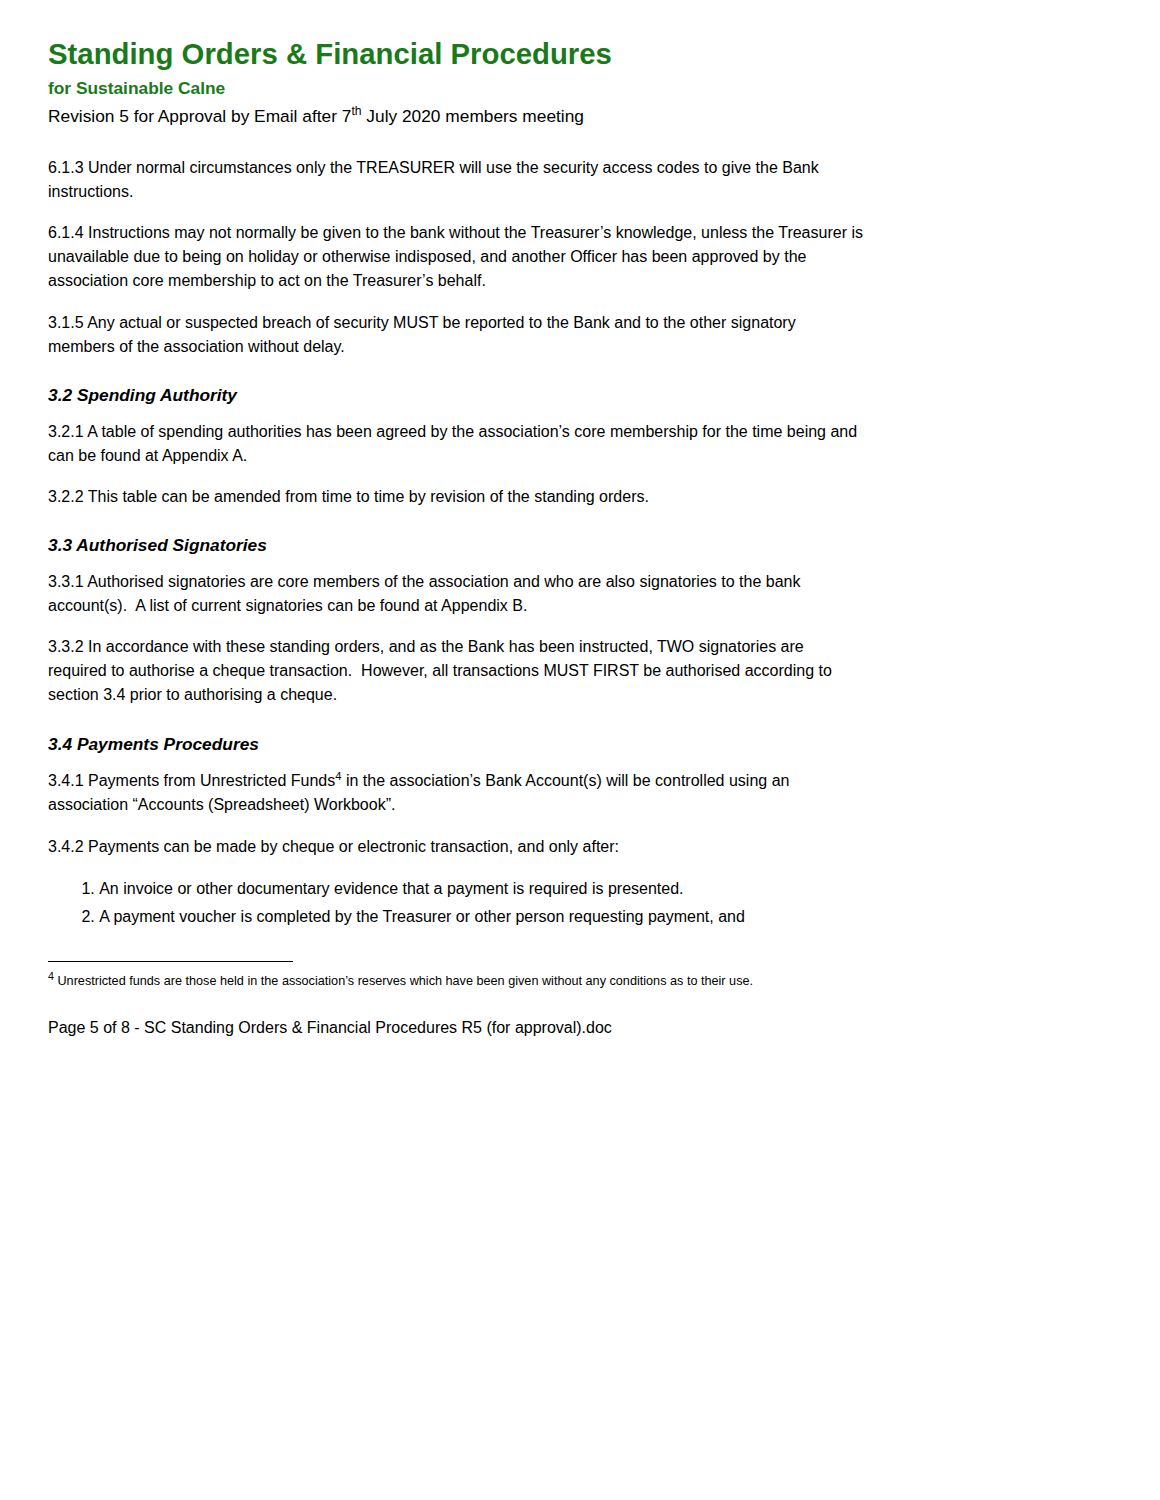Standing Orders & Financial Procedures
for Sustainable Calne
Revision 5 for Approval by Email after 7th July 2020 members meeting
6.1.3 Under normal circumstances only the TREASURER will use the security access codes to give the Bank instructions.
6.1.4 Instructions may not normally be given to the bank without the Treasurer’s knowledge, unless the Treasurer is unavailable due to being on holiday or otherwise indisposed, and another Officer has been approved by the association core membership to act on the Treasurer’s behalf.
3.1.5 Any actual or suspected breach of security MUST be reported to the Bank and to the other signatory members of the association without delay.
3.2 Spending Authority
3.2.1 A table of spending authorities has been agreed by the association’s core membership for the time being and can be found at Appendix A.
3.2.2 This table can be amended from time to time by revision of the standing orders.
3.3 Authorised Signatories
3.3.1 Authorised signatories are core members of the association and who are also signatories to the bank account(s). A list of current signatories can be found at Appendix B.
3.3.2 In accordance with these standing orders, and as the Bank has been instructed, TWO signatories are required to authorise a cheque transaction. However, all transactions MUST FIRST be authorised according to section 3.4 prior to authorising a cheque.
3.4 Payments Procedures
3.4.1 Payments from Unrestricted Funds4 in the association’s Bank Account(s) will be controlled using an association “Accounts (Spreadsheet) Workbook”.
3.4.2 Payments can be made by cheque or electronic transaction, and only after:
An invoice or other documentary evidence that a payment is required is presented.
A payment voucher is completed by the Treasurer or other person requesting payment, and
4 Unrestricted funds are those held in the association’s reserves which have been given without any conditions as to their use.
Page 5 of 8 - SC Standing Orders & Financial Procedures R5 (for approval).doc